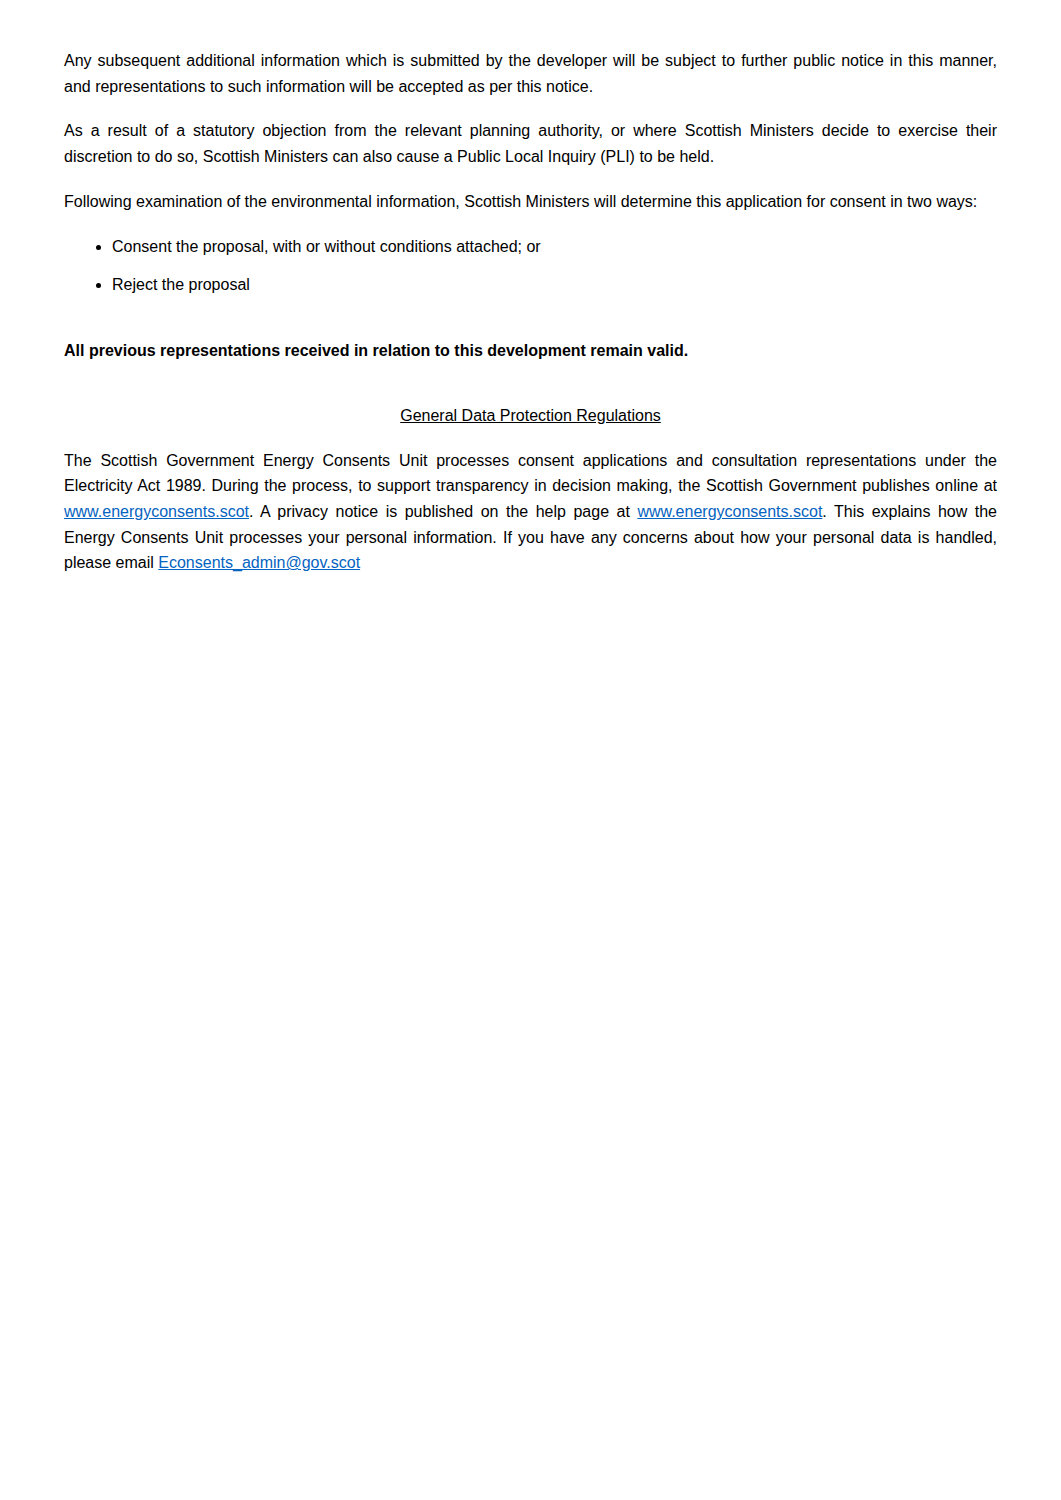Any subsequent additional information which is submitted by the developer will be subject to further public notice in this manner, and representations to such information will be accepted as per this notice.
As a result of a statutory objection from the relevant planning authority, or where Scottish Ministers decide to exercise their discretion to do so, Scottish Ministers can also cause a Public Local Inquiry (PLI) to be held.
Following examination of the environmental information, Scottish Ministers will determine this application for consent in two ways:
Consent the proposal, with or without conditions attached; or
Reject the proposal
All previous representations received in relation to this development remain valid.
General Data Protection Regulations
The Scottish Government Energy Consents Unit processes consent applications and consultation representations under the Electricity Act 1989. During the process, to support transparency in decision making, the Scottish Government publishes online at www.energyconsents.scot. A privacy notice is published on the help page at www.energyconsents.scot. This explains how the Energy Consents Unit processes your personal information. If you have any concerns about how your personal data is handled, please email Econsents_admin@gov.scot